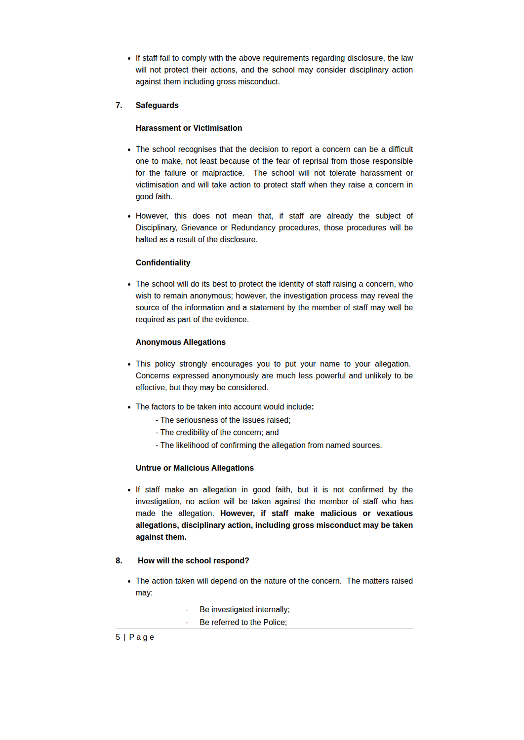If staff fail to comply with the above requirements regarding disclosure, the law will not protect their actions, and the school may consider disciplinary action against them including gross misconduct.
7. Safeguards
Harassment or Victimisation
The school recognises that the decision to report a concern can be a difficult one to make, not least because of the fear of reprisal from those responsible for the failure or malpractice. The school will not tolerate harassment or victimisation and will take action to protect staff when they raise a concern in good faith.
However, this does not mean that, if staff are already the subject of Disciplinary, Grievance or Redundancy procedures, those procedures will be halted as a result of the disclosure.
Confidentiality
The school will do its best to protect the identity of staff raising a concern, who wish to remain anonymous; however, the investigation process may reveal the source of the information and a statement by the member of staff may well be required as part of the evidence.
Anonymous Allegations
This policy strongly encourages you to put your name to your allegation. Concerns expressed anonymously are much less powerful and unlikely to be effective, but they may be considered.
The factors to be taken into account would include:
- The seriousness of the issues raised;
- The credibility of the concern; and
- The likelihood of confirming the allegation from named sources.
Untrue or Malicious Allegations
If staff make an allegation in good faith, but it is not confirmed by the investigation, no action will be taken against the member of staff who has made the allegation. However, if staff make malicious or vexatious allegations, disciplinary action, including gross misconduct may be taken against them.
8. How will the school respond?
The action taken will depend on the nature of the concern. The matters raised may:
Be investigated internally;
Be referred to the Police;
5 | P a g e